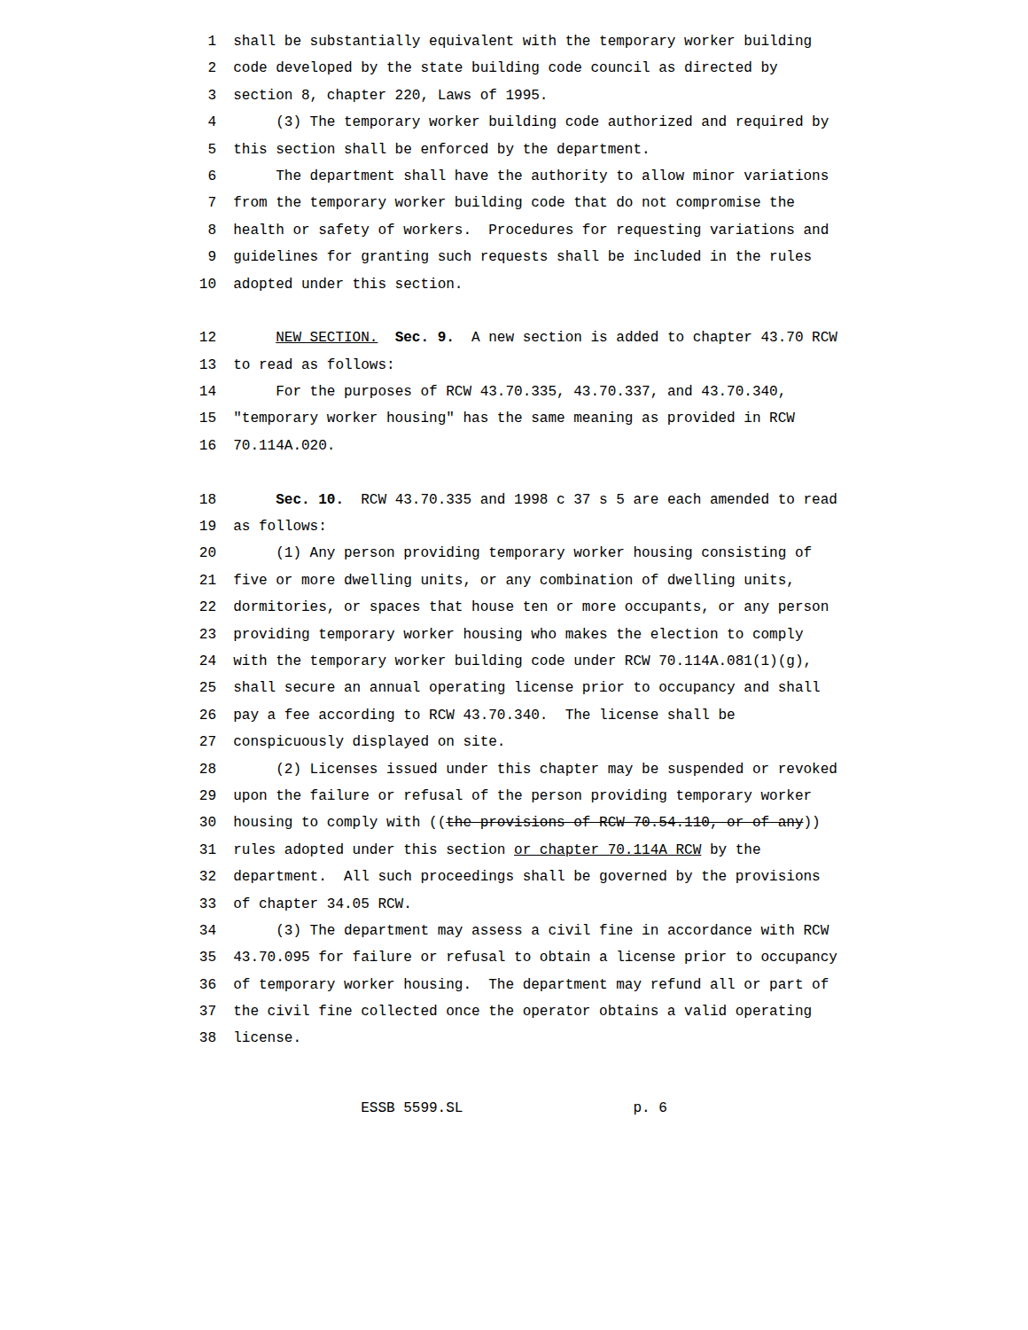shall be substantially equivalent with the temporary worker building
code developed by the state building code council as directed by
section 8, chapter 220, Laws of 1995.
(3) The temporary worker building code authorized and required by
this section shall be enforced by the department.
The department shall have the authority to allow minor variations
from the temporary worker building code that do not compromise the
health or safety of workers. Procedures for requesting variations and
guidelines for granting such requests shall be included in the rules
adopted under this section.
NEW SECTION. Sec. 9. A new section is added to chapter 43.70 RCW
to read as follows:
For the purposes of RCW 43.70.335, 43.70.337, and 43.70.340,
"temporary worker housing" has the same meaning as provided in RCW
70.114A.020.
Sec. 10. RCW 43.70.335 and 1998 c 37 s 5 are each amended to read
as follows:
(1) Any person providing temporary worker housing consisting of
five or more dwelling units, or any combination of dwelling units,
dormitories, or spaces that house ten or more occupants, or any person
providing temporary worker housing who makes the election to comply
with the temporary worker building code under RCW 70.114A.081(1)(g),
shall secure an annual operating license prior to occupancy and shall
pay a fee according to RCW 43.70.340. The license shall be
conspicuously displayed on site.
(2) Licenses issued under this chapter may be suspended or revoked
upon the failure or refusal of the person providing temporary worker
housing to comply with ((the provisions of RCW 70.54.110, or of any))
rules adopted under this section or chapter 70.114A RCW by the
department. All such proceedings shall be governed by the provisions
of chapter 34.05 RCW.
(3) The department may assess a civil fine in accordance with RCW
43.70.095 for failure or refusal to obtain a license prior to occupancy
of temporary worker housing. The department may refund all or part of
the civil fine collected once the operator obtains a valid operating
license.
ESSB 5599.SL p. 6